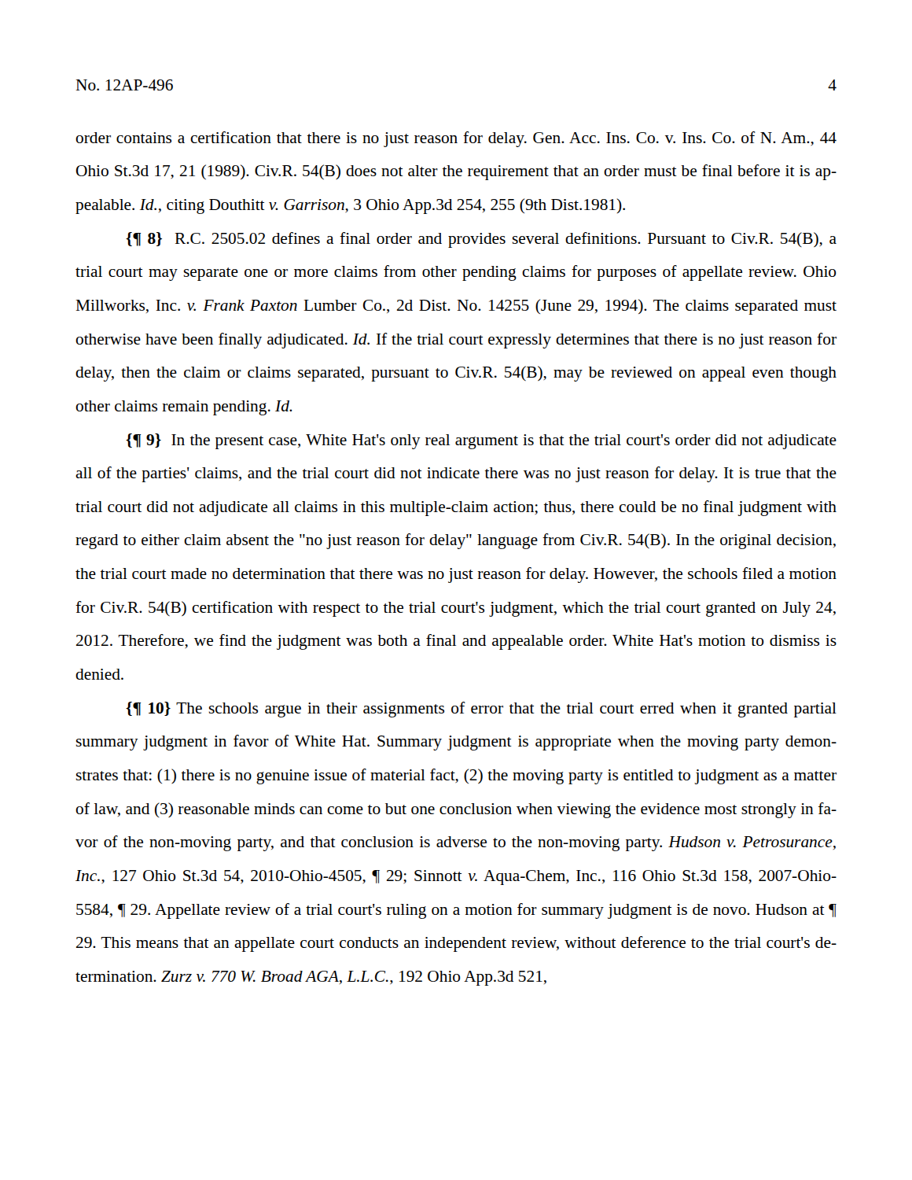No. 12AP-496 4
order contains a certification that there is no just reason for delay. Gen. Acc. Ins. Co. v. Ins. Co. of N. Am., 44 Ohio St.3d 17, 21 (1989). Civ.R. 54(B) does not alter the requirement that an order must be final before it is appealable. Id., citing Douthitt v. Garrison, 3 Ohio App.3d 254, 255 (9th Dist.1981).
{¶ 8} R.C. 2505.02 defines a final order and provides several definitions. Pursuant to Civ.R. 54(B), a trial court may separate one or more claims from other pending claims for purposes of appellate review. Ohio Millworks, Inc. v. Frank Paxton Lumber Co., 2d Dist. No. 14255 (June 29, 1994). The claims separated must otherwise have been finally adjudicated. Id. If the trial court expressly determines that there is no just reason for delay, then the claim or claims separated, pursuant to Civ.R. 54(B), may be reviewed on appeal even though other claims remain pending. Id.
{¶ 9} In the present case, White Hat's only real argument is that the trial court's order did not adjudicate all of the parties' claims, and the trial court did not indicate there was no just reason for delay. It is true that the trial court did not adjudicate all claims in this multiple-claim action; thus, there could be no final judgment with regard to either claim absent the "no just reason for delay" language from Civ.R. 54(B). In the original decision, the trial court made no determination that there was no just reason for delay. However, the schools filed a motion for Civ.R. 54(B) certification with respect to the trial court's judgment, which the trial court granted on July 24, 2012. Therefore, we find the judgment was both a final and appealable order. White Hat's motion to dismiss is denied.
{¶ 10} The schools argue in their assignments of error that the trial court erred when it granted partial summary judgment in favor of White Hat. Summary judgment is appropriate when the moving party demonstrates that: (1) there is no genuine issue of material fact, (2) the moving party is entitled to judgment as a matter of law, and (3) reasonable minds can come to but one conclusion when viewing the evidence most strongly in favor of the non-moving party, and that conclusion is adverse to the non-moving party. Hudson v. Petrosurance, Inc., 127 Ohio St.3d 54, 2010-Ohio-4505, ¶ 29; Sinnott v. Aqua-Chem, Inc., 116 Ohio St.3d 158, 2007-Ohio-5584, ¶ 29. Appellate review of a trial court's ruling on a motion for summary judgment is de novo. Hudson at ¶ 29. This means that an appellate court conducts an independent review, without deference to the trial court's determination. Zurz v. 770 W. Broad AGA, L.L.C., 192 Ohio App.3d 521,